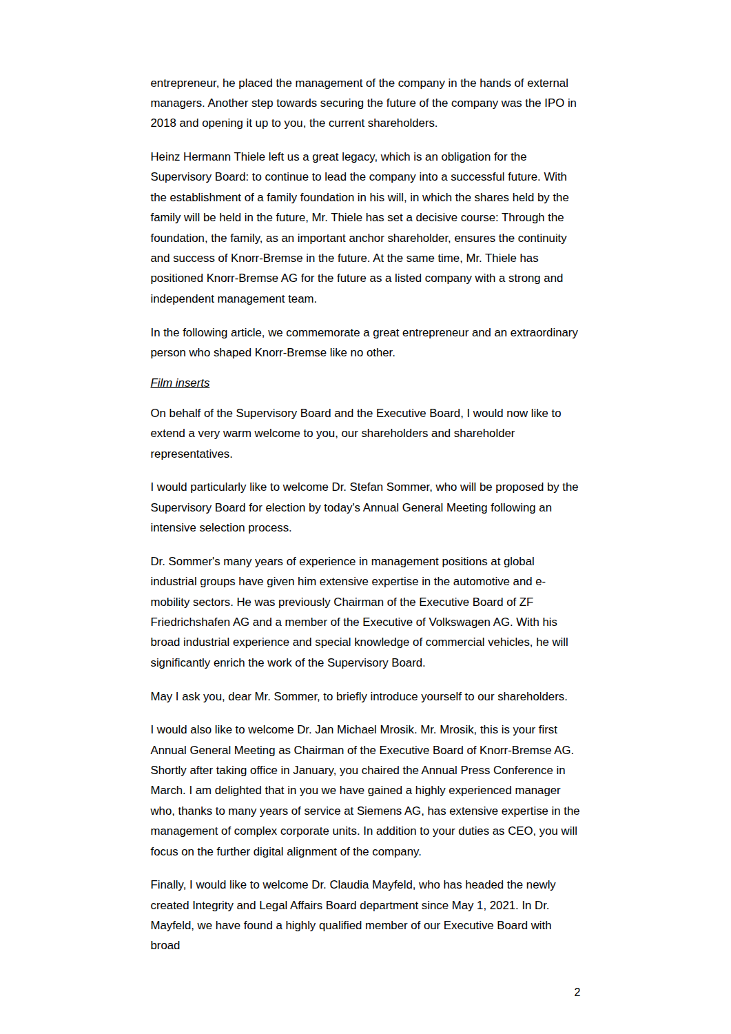entrepreneur, he placed the management of the company in the hands of external managers. Another step towards securing the future of the company was the IPO in 2018 and opening it up to you, the current shareholders.
Heinz Hermann Thiele left us a great legacy, which is an obligation for the Supervisory Board: to continue to lead the company into a successful future. With the establishment of a family foundation in his will, in which the shares held by the family will be held in the future, Mr. Thiele has set a decisive course: Through the foundation, the family, as an important anchor shareholder, ensures the continuity and success of Knorr-Bremse in the future. At the same time, Mr. Thiele has positioned Knorr-Bremse AG for the future as a listed company with a strong and independent management team.
In the following article, we commemorate a great entrepreneur and an extraordinary person who shaped Knorr-Bremse like no other.
Film inserts
On behalf of the Supervisory Board and the Executive Board, I would now like to extend a very warm welcome to you, our shareholders and shareholder representatives.
I would particularly like to welcome Dr. Stefan Sommer, who will be proposed by the Supervisory Board for election by today's Annual General Meeting following an intensive selection process.
Dr. Sommer's many years of experience in management positions at global industrial groups have given him extensive expertise in the automotive and e-mobility sectors. He was previously Chairman of the Executive Board of ZF Friedrichshafen AG and a member of the Executive of Volkswagen AG. With his broad industrial experience and special knowledge of commercial vehicles, he will significantly enrich the work of the Supervisory Board.
May I ask you, dear Mr. Sommer, to briefly introduce yourself to our shareholders.
I would also like to welcome Dr. Jan Michael Mrosik. Mr. Mrosik, this is your first Annual General Meeting as Chairman of the Executive Board of Knorr-Bremse AG. Shortly after taking office in January, you chaired the Annual Press Conference in March. I am delighted that in you we have gained a highly experienced manager who, thanks to many years of service at Siemens AG, has extensive expertise in the management of complex corporate units. In addition to your duties as CEO, you will focus on the further digital alignment of the company.
Finally, I would like to welcome Dr. Claudia Mayfeld, who has headed the newly created Integrity and Legal Affairs Board department since May 1, 2021. In Dr. Mayfeld, we have found a highly qualified member of our Executive Board with broad
2